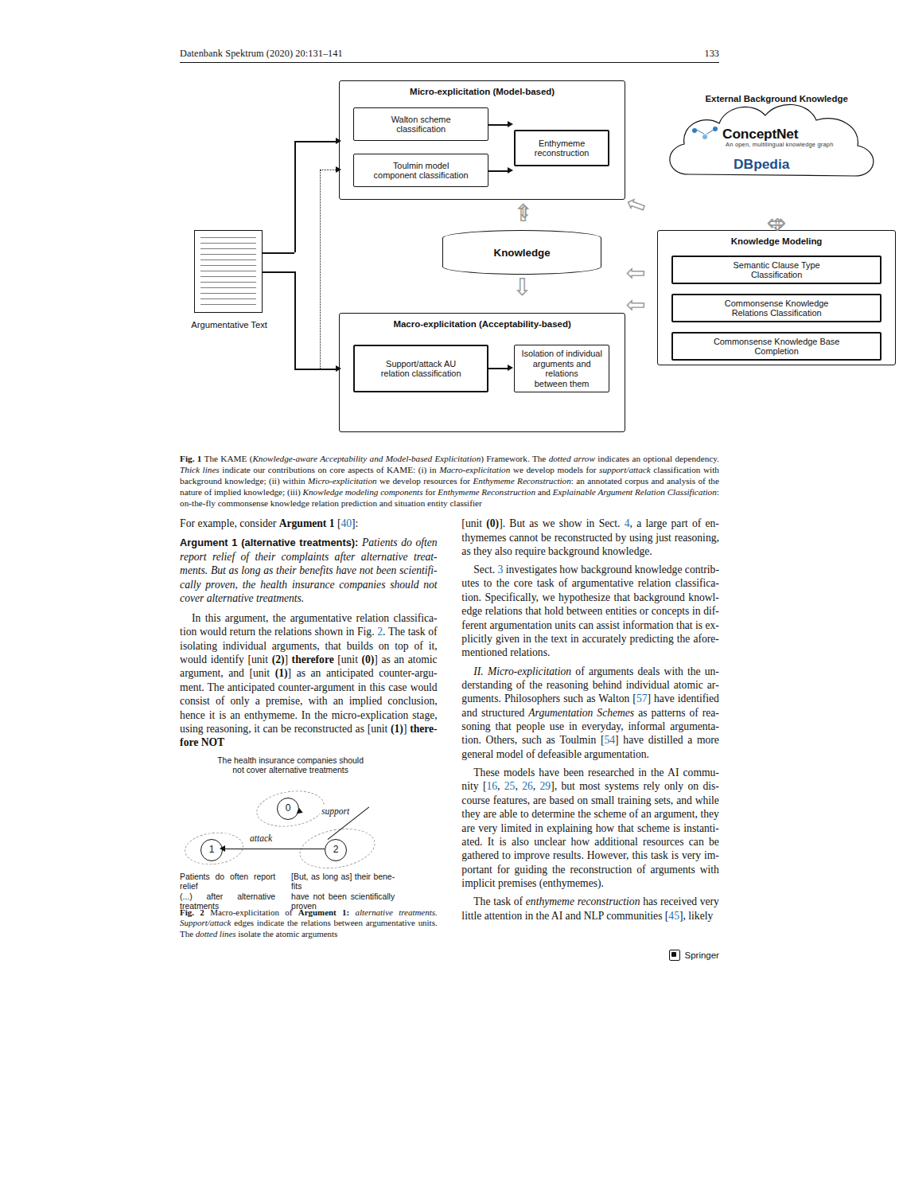Datenbank Spektrum (2020) 20:131–141
133
Micro-explicitation (Model-based)
Walton scheme
classification
Toulmin model
component classification
Enthymeme
reconstruction
External Background Knowledge
ConceptNet
An open, multilingual knowledge graph
DBpedia
Knowledge
Knowledge Modeling
Semantic Clause Type
Classification
Commonsense Knowledge
Relations Classification
Commonsense Knowledge Base
Completion
Macro-explicitation (Acceptability-based)
Support/attack AU
relation classification
Isolation of individual
arguments and relations
between them
Argumentative Text
⇨
⇨
⇨
⇨
⇨
⇕
⇕
⇕
Fig. 1 The KAME (Knowledge-aware Acceptability and Model-based Explicitation) Framework. The dotted arrow indicates an optional dependency. Thick lines indicate our contributions on core aspects of KAME: (i) in Macro-explicitation we develop models for support/attack classification with background knowledge; (ii) within Micro-explicitation we develop resources for Enthymeme Reconstruction: an annotated corpus and analysis of the nature of implied knowledge; (iii) Knowledge modeling components for Enthymeme Reconstruction and Explainable Argument Relation Classification: on-the-fly commonsense knowledge relation prediction and situation entity classifier
For example, consider Argument 1 [40]:
Argument 1 (alternative treatments): Patients do often report relief of their complaints after alternative treatments. But as long as their benefits have not been scientifically proven, the health insurance companies should not cover alternative treatments.
In this argument, the argumentative relation classification would return the relations shown in Fig. 2. The task of isolating individual arguments, that builds on top of it, would identify [unit (2)] therefore [unit (0)] as an atomic argument, and [unit (1)] as an anticipated counter-argument. The anticipated counter-argument in this case would consist of only a premise, with an implied conclusion, hence it is an enthymeme. In the micro-explication stage, using reasoning, it can be reconstructed as [unit (1)] therefore NOT
The health insurance companies should
not cover alternative treatments
0
1
2
support
attack
Patients do often report relief
(...) after alternative treatments
[But, as long as] their benefits
have not been scientifically proven
Fig. 2 Macro-explicitation of Argument 1: alternative treatments. Support/attack edges indicate the relations between argumentative units. The dotted lines isolate the atomic arguments
[unit (0)]. But as we show in Sect. 4, a large part of enthymemes cannot be reconstructed by using just reasoning, as they also require background knowledge.
Sect. 3 investigates how background knowledge contributes to the core task of argumentative relation classification. Specifically, we hypothesize that background knowledge relations that hold between entities or concepts in different argumentation units can assist information that is explicitly given in the text in accurately predicting the aforementioned relations.
II. Micro-explicitation of arguments deals with the understanding of the reasoning behind individual atomic arguments. Philosophers such as Walton [57] have identified and structured Argumentation Schemes as patterns of reasoning that people use in everyday, informal argumentation. Others, such as Toulmin [54] have distilled a more general model of defeasible argumentation.
These models have been researched in the AI community [16, 25, 26, 29], but most systems rely only on discourse features, are based on small training sets, and while they are able to determine the scheme of an argument, they are very limited in explaining how that scheme is instantiated. It is also unclear how additional resources can be gathered to improve results. However, this task is very important for guiding the reconstruction of arguments with implicit premises (enthymemes).
The task of enthymeme reconstruction has received very little attention in the AI and NLP communities [45], likely
Springer